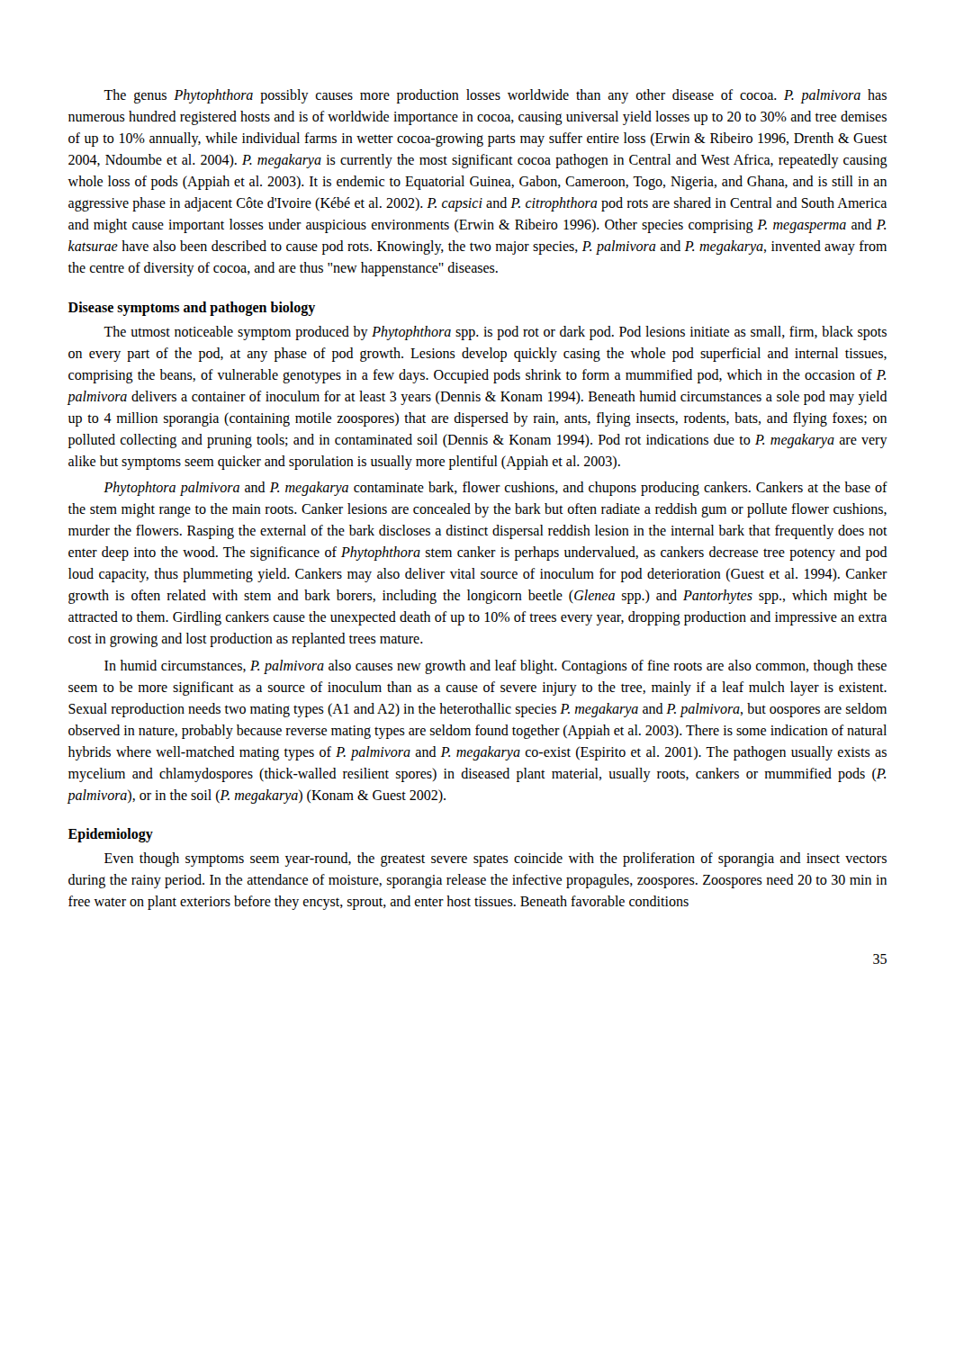The genus Phytophthora possibly causes more production losses worldwide than any other disease of cocoa. P. palmivora has numerous hundred registered hosts and is of worldwide importance in cocoa, causing universal yield losses up to 20 to 30% and tree demises of up to 10% annually, while individual farms in wetter cocoa-growing parts may suffer entire loss (Erwin & Ribeiro 1996, Drenth & Guest 2004, Ndoumbe et al. 2004). P. megakarya is currently the most significant cocoa pathogen in Central and West Africa, repeatedly causing whole loss of pods (Appiah et al. 2003). It is endemic to Equatorial Guinea, Gabon, Cameroon, Togo, Nigeria, and Ghana, and is still in an aggressive phase in adjacent Côte d'Ivoire (Kébé et al. 2002). P. capsici and P. citrophthora pod rots are shared in Central and South America and might cause important losses under auspicious environments (Erwin & Ribeiro 1996). Other species comprising P. megasperma and P. katsurae have also been described to cause pod rots. Knowingly, the two major species, P. palmivora and P. megakarya, invented away from the centre of diversity of cocoa, and are thus "new happenstance" diseases.
Disease symptoms and pathogen biology
The utmost noticeable symptom produced by Phytophthora spp. is pod rot or dark pod. Pod lesions initiate as small, firm, black spots on every part of the pod, at any phase of pod growth. Lesions develop quickly casing the whole pod superficial and internal tissues, comprising the beans, of vulnerable genotypes in a few days. Occupied pods shrink to form a mummified pod, which in the occasion of P. palmivora delivers a container of inoculum for at least 3 years (Dennis & Konam 1994). Beneath humid circumstances a sole pod may yield up to 4 million sporangia (containing motile zoospores) that are dispersed by rain, ants, flying insects, rodents, bats, and flying foxes; on polluted collecting and pruning tools; and in contaminated soil (Dennis & Konam 1994). Pod rot indications due to P. megakarya are very alike but symptoms seem quicker and sporulation is usually more plentiful (Appiah et al. 2003).
Phytophtora palmivora and P. megakarya contaminate bark, flower cushions, and chupons producing cankers. Cankers at the base of the stem might range to the main roots. Canker lesions are concealed by the bark but often radiate a reddish gum or pollute flower cushions, murder the flowers. Rasping the external of the bark discloses a distinct dispersal reddish lesion in the internal bark that frequently does not enter deep into the wood. The significance of Phytophthora stem canker is perhaps undervalued, as cankers decrease tree potency and pod loud capacity, thus plummeting yield. Cankers may also deliver vital source of inoculum for pod deterioration (Guest et al. 1994). Canker growth is often related with stem and bark borers, including the longicorn beetle (Glenea spp.) and Pantorhytes spp., which might be attracted to them. Girdling cankers cause the unexpected death of up to 10% of trees every year, dropping production and impressive an extra cost in growing and lost production as replanted trees mature.
In humid circumstances, P. palmivora also causes new growth and leaf blight. Contagions of fine roots are also common, though these seem to be more significant as a source of inoculum than as a cause of severe injury to the tree, mainly if a leaf mulch layer is existent. Sexual reproduction needs two mating types (A1 and A2) in the heterothallic species P. megakarya and P. palmivora, but oospores are seldom observed in nature, probably because reverse mating types are seldom found together (Appiah et al. 2003). There is some indication of natural hybrids where well-matched mating types of P. palmivora and P. megakarya co-exist (Espirito et al. 2001). The pathogen usually exists as mycelium and chlamydospores (thick-walled resilient spores) in diseased plant material, usually roots, cankers or mummified pods (P. palmivora), or in the soil (P. megakarya) (Konam & Guest 2002).
Epidemiology
Even though symptoms seem year-round, the greatest severe spates coincide with the proliferation of sporangia and insect vectors during the rainy period. In the attendance of moisture, sporangia release the infective propagules, zoospores. Zoospores need 20 to 30 min in free water on plant exteriors before they encyst, sprout, and enter host tissues. Beneath favorable conditions
35